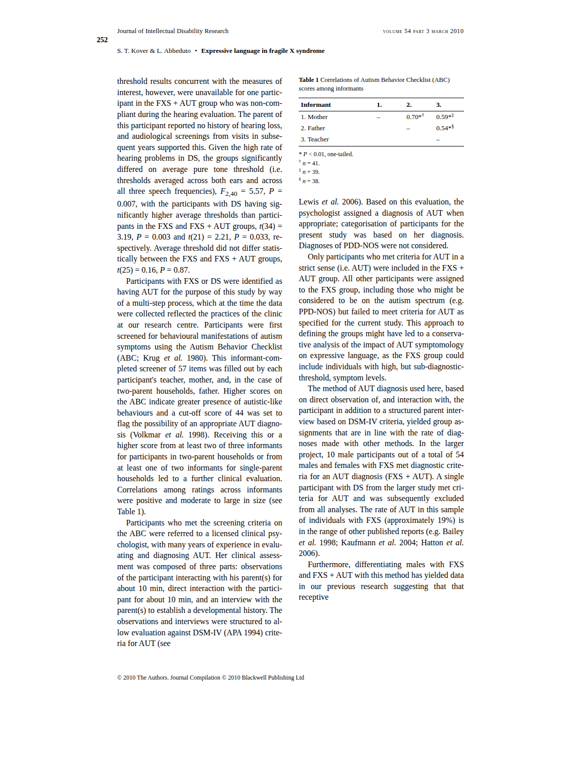252
Journal of Intellectual Disability Research
volume 54 part 3 march 2010
S. T. Kover & L. Abbeduto • Expressive language in fragile X syndrome
threshold results concurrent with the measures of interest, however, were unavailable for one participant in the FXS + AUT group who was non-compliant during the hearing evaluation. The parent of this participant reported no history of hearing loss, and audiological screenings from visits in subsequent years supported this. Given the high rate of hearing problems in DS, the groups significantly differed on average pure tone threshold (i.e. thresholds averaged across both ears and across all three speech frequencies), F2,40 = 5.57, P = 0.007, with the participants with DS having significantly higher average thresholds than participants in the FXS and FXS + AUT groups, t(34) = 3.19, P = 0.003 and t(21) = 2.21, P = 0.033, respectively. Average threshold did not differ statistically between the FXS and FXS + AUT groups, t(25) = 0.16, P = 0.87.
Participants with FXS or DS were identified as having AUT for the purpose of this study by way of a multi-step process, which at the time the data were collected reflected the practices of the clinic at our research centre. Participants were first screened for behavioural manifestations of autism symptoms using the Autism Behavior Checklist (ABC; Krug et al. 1980). This informant-completed screener of 57 items was filled out by each participant's teacher, mother, and, in the case of two-parent households, father. Higher scores on the ABC indicate greater presence of autistic-like behaviours and a cut-off score of 44 was set to flag the possibility of an appropriate AUT diagnosis (Volkmar et al. 1998). Receiving this or a higher score from at least two of three informants for participants in two-parent households or from at least one of two informants for single-parent households led to a further clinical evaluation. Correlations among ratings across informants were positive and moderate to large in size (see Table 1).
Participants who met the screening criteria on the ABC were referred to a licensed clinical psychologist, with many years of experience in evaluating and diagnosing AUT. Her clinical assessment was composed of three parts: observations of the participant interacting with his parent(s) for about 10 min, direct interaction with the participant for about 10 min, and an interview with the parent(s) to establish a developmental history. The observations and interviews were structured to allow evaluation against DSM-IV (APA 1994) criteria for AUT (see
Table 1 Correlations of Autism Behavior Checklist (ABC) scores among informants
| Informant | 1. | 2. | 3. |
| --- | --- | --- | --- |
| 1. Mother | – | 0.70* † | 0.59* ‡ |
| 2. Father | | – | 0.54* § |
| 3. Teacher | | | – |
* P < 0.01, one-tailed.
† n = 41.
‡ n = 39.
§ n = 38.
Lewis et al. 2006). Based on this evaluation, the psychologist assigned a diagnosis of AUT when appropriate; categorisation of participants for the present study was based on her diagnosis. Diagnoses of PDD-NOS were not considered.
Only participants who met criteria for AUT in a strict sense (i.e. AUT) were included in the FXS + AUT group. All other participants were assigned to the FXS group, including those who might be considered to be on the autism spectrum (e.g. PPD-NOS) but failed to meet criteria for AUT as specified for the current study. This approach to defining the groups might have led to a conservative analysis of the impact of AUT symptomology on expressive language, as the FXS group could include individuals with high, but sub-diagnostic-threshold, symptom levels.
The method of AUT diagnosis used here, based on direct observation of, and interaction with, the participant in addition to a structured parent interview based on DSM-IV criteria, yielded group assignments that are in line with the rate of diagnoses made with other methods. In the larger project, 10 male participants out of a total of 54 males and females with FXS met diagnostic criteria for an AUT diagnosis (FXS + AUT). A single participant with DS from the larger study met criteria for AUT and was subsequently excluded from all analyses. The rate of AUT in this sample of individuals with FXS (approximately 19%) is in the range of other published reports (e.g. Bailey et al. 1998; Kaufmann et al. 2004; Hatton et al. 2006).
Furthermore, differentiating males with FXS and FXS + AUT with this method has yielded data in our previous research suggesting that that receptive
© 2010 The Authors. Journal Compilation © 2010 Blackwell Publishing Ltd